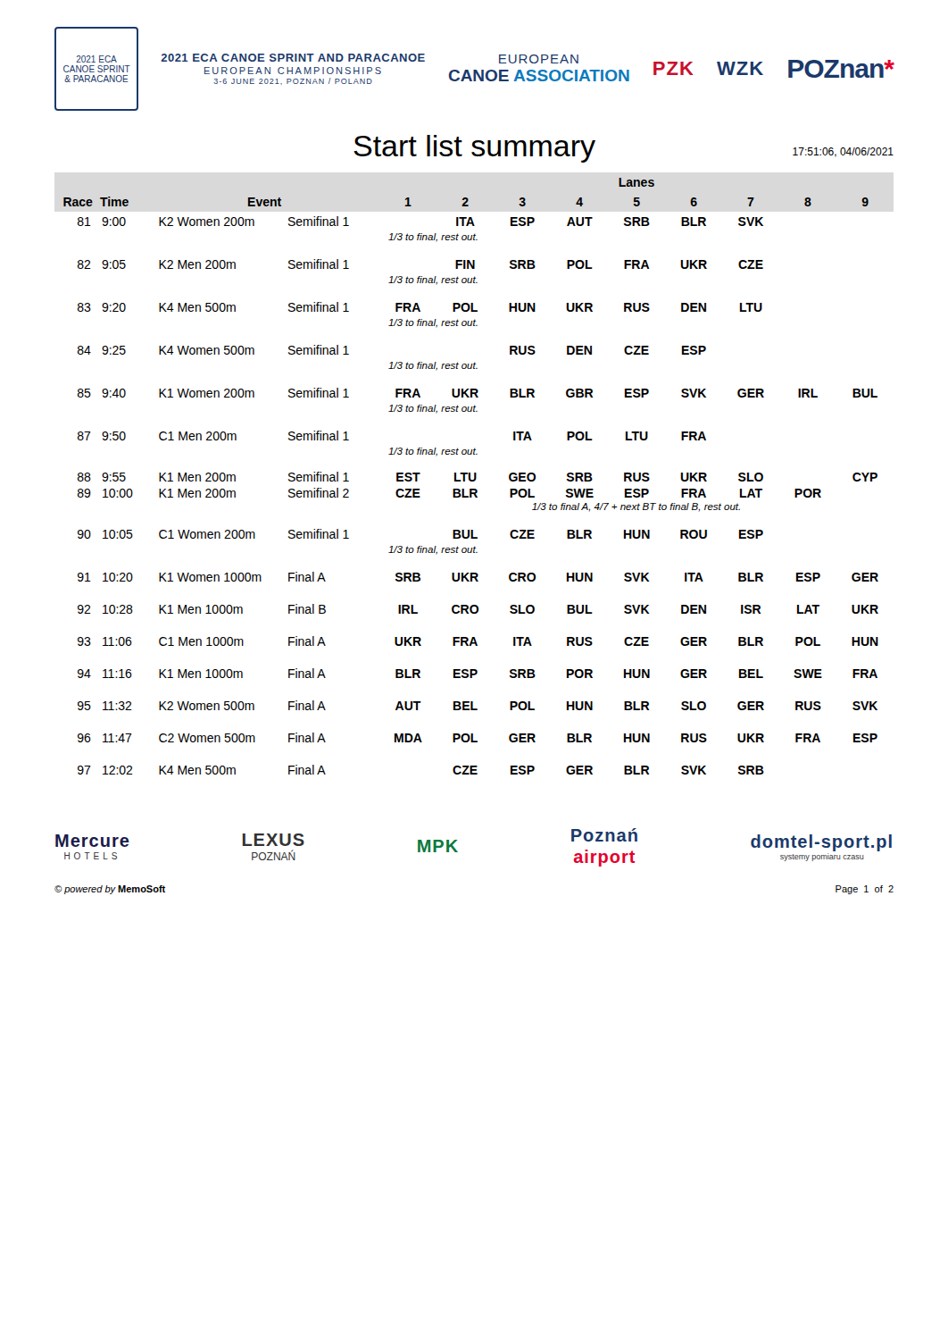2021 ECA
CANOE SPRINT
& PARACANOE
2021 ECA CANOE SPRINT AND PARACANOE
EUROPEAN CHAMPIONSHIPS
3-6 JUNE 2021, POZNAN / POLAND
EUROPEAN
CANOE ASSOCIATION
PZK
WZK
POZnan*
Start list summary
17:51:06, 04/06/2021
| | Lanes |
| --- | --- |
| Race | Time | Event | 1 | 2 | 3 | 4 | 5 | 6 | 7 | 8 | 9 |
| 81 | 9:00 | K2 Women 200m | Semifinal 1 | | ITA | ESP | AUT | SRB | BLR | SVK | | |
| | 1/3 to final, rest out. |
| 82 | 9:05 | K2 Men 200m | Semifinal 1 | | FIN | SRB | POL | FRA | UKR | CZE | | |
| | 1/3 to final, rest out. |
| 83 | 9:20 | K4 Men 500m | Semifinal 1 | FRA | POL | HUN | UKR | RUS | DEN | LTU | | |
| | 1/3 to final, rest out. |
| 84 | 9:25 | K4 Women 500m | Semifinal 1 | | | RUS | DEN | CZE | ESP | | | |
| | 1/3 to final, rest out. |
| 85 | 9:40 | K1 Women 200m | Semifinal 1 | FRA | UKR | BLR | GBR | ESP | SVK | GER | IRL | BUL |
| | 1/3 to final, rest out. |
| 87 | 9:50 | C1 Men 200m | Semifinal 1 | | | ITA | POL | LTU | FRA | | | |
| | 1/3 to final, rest out. |
| 88 | 9:55 | K1 Men 200m | Semifinal 1 | EST | LTU | GEO | SRB | RUS | UKR | SLO | | CYP |
| 89 | 10:00 | K1 Men 200m | Semifinal 2 | CZE | BLR | POL | SWE | ESP | FRA | LAT | POR | |
| | 1/3 to final A, 4/7 + next BT to final B, rest out. |
| 90 | 10:05 | C1 Women 200m | Semifinal 1 | | BUL | CZE | BLR | HUN | ROU | ESP | | |
| | 1/3 to final, rest out. |
| 91 | 10:20 | K1 Women 1000m | Final A | SRB | UKR | CRO | HUN | SVK | ITA | BLR | ESP | GER |
| 92 | 10:28 | K1 Men 1000m | Final B | IRL | CRO | SLO | BUL | SVK | DEN | ISR | LAT | UKR |
| 93 | 11:06 | C1 Men 1000m | Final A | UKR | FRA | ITA | RUS | CZE | GER | BLR | POL | HUN |
| 94 | 11:16 | K1 Men 1000m | Final A | BLR | ESP | SRB | POR | HUN | GER | BEL | SWE | FRA |
| 95 | 11:32 | K2 Women 500m | Final A | AUT | BEL | POL | HUN | BLR | SLO | GER | RUS | SVK |
| 96 | 11:47 | C2 Women 500m | Final A | MDA | POL | GER | BLR | HUN | RUS | UKR | FRA | ESP |
| 97 | 12:02 | K4 Men 500m | Final A | | CZE | ESP | GER | BLR | SVK | SRB | | |
Mercure
HOTELS
LEXUS
POZNAŃ
MPK
Poznań
airport
domtel-sport.pl
systemy pomiaru czasu
© powered by MemoSoft
Page 1 of 2